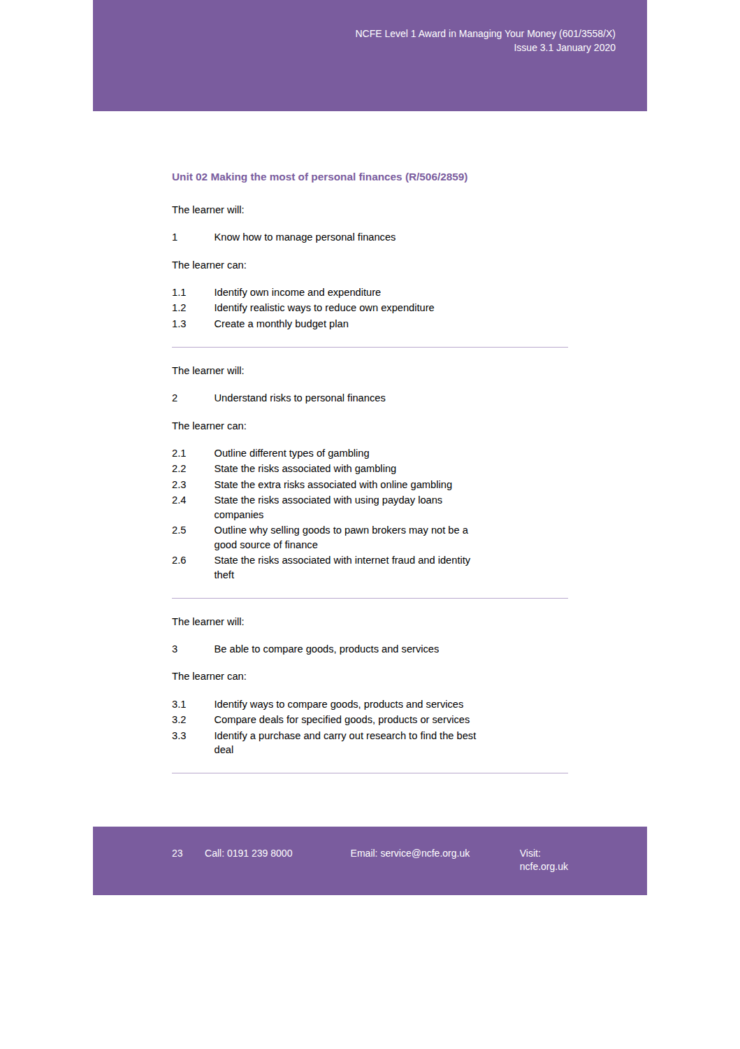NCFE Level 1 Award in Managing Your Money (601/3558/X)
Issue 3.1 January 2020
Unit 02 Making the most of personal finances (R/506/2859)
The learner will:
1 Know how to manage personal finances
The learner can:
1.1 Identify own income and expenditure
1.2 Identify realistic ways to reduce own expenditure
1.3 Create a monthly budget plan
The learner will:
2 Understand risks to personal finances
The learner can:
2.1 Outline different types of gambling
2.2 State the risks associated with gambling
2.3 State the extra risks associated with online gambling
2.4 State the risks associated with using payday loans
companies
2.5 Outline why selling goods to pawn brokers may not be a
good source of finance
2.6 State the risks associated with internet fraud and identity
theft
The learner will:
3 Be able to compare goods, products and services
The learner can:
3.1 Identify ways to compare goods, products and services
3.2 Compare deals for specified goods, products or services
3.3 Identify a purchase and carry out research to find the best
deal
23 Call: 0191 239 8000 Email: service@ncfe.org.uk Visit: ncfe.org.uk